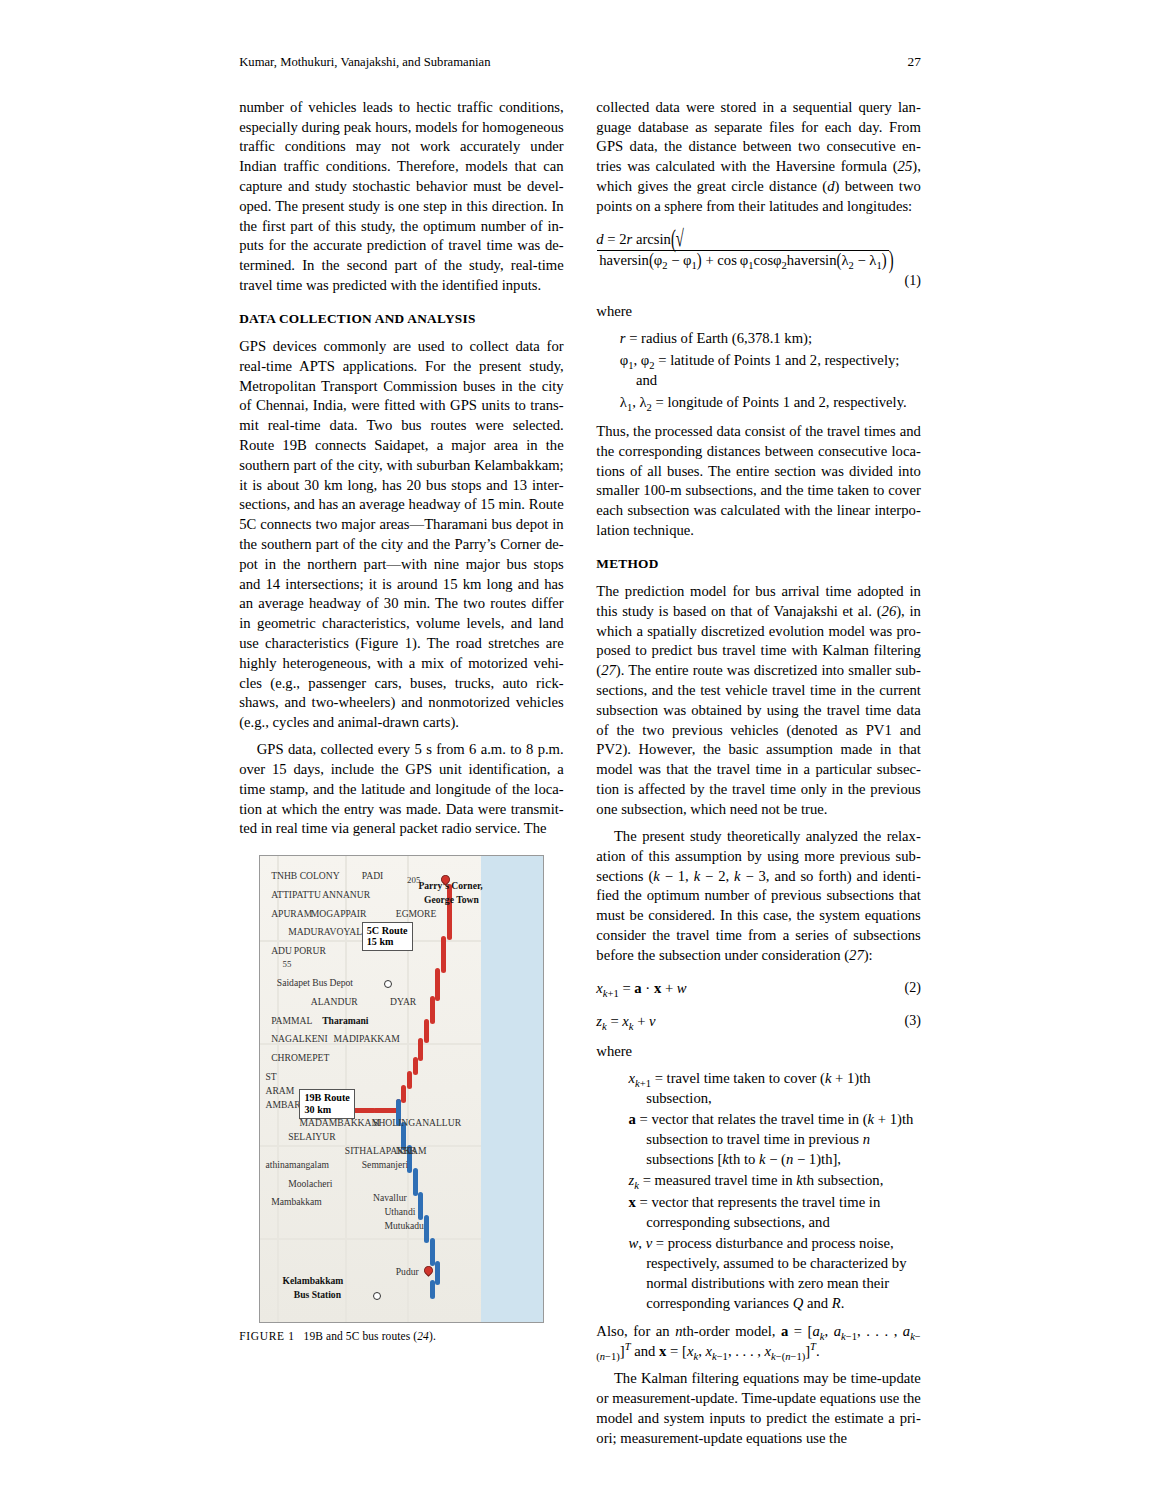Kumar, Mothukuri, Vanajakshi, and Subramanian
27
number of vehicles leads to hectic traffic conditions, especially during peak hours, models for homogeneous traffic conditions may not work accurately under Indian traffic conditions. Therefore, models that can capture and study stochastic behavior must be developed. The present study is one step in this direction. In the first part of this study, the optimum number of inputs for the accurate prediction of travel time was determined. In the second part of the study, real-time travel time was predicted with the identified inputs.
Data Collection and Analysis
GPS devices commonly are used to collect data for real-time APTS applications. For the present study, Metropolitan Transport Commission buses in the city of Chennai, India, were fitted with GPS units to transmit real-time data. Two bus routes were selected. Route 19B connects Saidapet, a major area in the southern part of the city, with suburban Kelambakkam; it is about 30 km long, has 20 bus stops and 13 intersections, and has an average headway of 15 min. Route 5C connects two major areas—Tharamani bus depot in the southern part of the city and the Parry’s Corner depot in the northern part—with nine major bus stops and 14 intersections; it is around 15 km long and has an average headway of 30 min. The two routes differ in geometric characteristics, volume levels, and land use characteristics (Figure 1). The road stretches are highly heterogeneous, with a mix of motorized vehicles (e.g., passenger cars, buses, trucks, auto rickshaws, and two-wheelers) and nonmotorized vehicles (e.g., cycles and animal-drawn carts).
GPS data, collected every 5 s from 6 a.m. to 8 p.m. over 15 days, include the GPS unit identification, a time stamp, and the latitude and longitude of the location at which the entry was made. Data were transmitted in real time via general packet radio service. The
TNHB COLONY
PADI
Parry’s Corner,
George Town
ATTIPATTU
ANNANUR
APURAM
MOGAPPAIR
EGMORE
MADURAVOYAL
ADU
PORUR
Saidapet Bus Depot
ALANDUR
DYAR
Tharamani
PAMMAL
MADIPAKKAM
NAGALKENI
CHROMEPET
ST
ARAM
AMBARAM
MADAMBAKKAM
SHOLINGANALLUR
SELAIYUR
SITHALAPAKKAM
NHB
athinamangalam
Semmanjeri
Moolacheri
Navallur
Mambakkam
Uthandi
Mutukadu
Pudur
Kelambakkam
Bus Station
205
113
55
5C Route
15 km
19B Route
30 km
FIGURE 1 19B and 5C bus routes (24).
collected data were stored in a sequential query language database as separate files for each day. From GPS data, the distance between two consecutive entries was calculated with the Haversine formula (25), which gives the great circle distance (d) between two points on a sphere from their latitudes and longitudes:
d = 2r arcsin(√haversin(φ2 − φ1) + cos φ1cosφ2haversin(λ2 − λ1))
(1)
where
r = radius of Earth (6,378.1 km);
φ1, φ2 = latitude of Points 1 and 2, respectively; and
λ1, λ2 = longitude of Points 1 and 2, respectively.
Thus, the processed data consist of the travel times and the corresponding distances between consecutive locations of all buses. The entire section was divided into smaller 100-m subsections, and the time taken to cover each subsection was calculated with the linear interpolation technique.
Method
The prediction model for bus arrival time adopted in this study is based on that of Vanajakshi et al. (26), in which a spatially discretized evolution model was proposed to predict bus travel time with Kalman filtering (27). The entire route was discretized into smaller subsections, and the test vehicle travel time in the current subsection was obtained by using the travel time data of the two previous vehicles (denoted as PV1 and PV2). However, the basic assumption made in that model was that the travel time in a particular subsection is affected by the travel time only in the previous one subsection, which need not be true.
The present study theoretically analyzed the relaxation of this assumption by using more previous subsections (k − 1, k − 2, k − 3, and so forth) and identified the optimum number of previous subsections that must be considered. In this case, the system equations consider the travel time from a series of subsections before the subsection under consideration (27):
xk+1 = a · x + w
(2)
zk = xk + v
(3)
where
xk+1 = travel time taken to cover (k + 1)th subsection,
a = vector that relates the travel time in (k + 1)th subsection to travel time in previous n subsections [kth to k − (n − 1)th],
zk = measured travel time in kth subsection,
x = vector that represents the travel time in corresponding subsections, and
w, v = process disturbance and process noise, respectively, assumed to be characterized by normal distributions with zero mean their corresponding variances Q and R.
Also, for an nth-order model, a = [ak, ak−1, . . . , ak−(n−1)]T and x = [xk, xk−1, . . . , xk−(n−1)]T.
The Kalman filtering equations may be time-update or measurement-update. Time-update equations use the model and system inputs to predict the estimate a priori; measurement-update equations use the